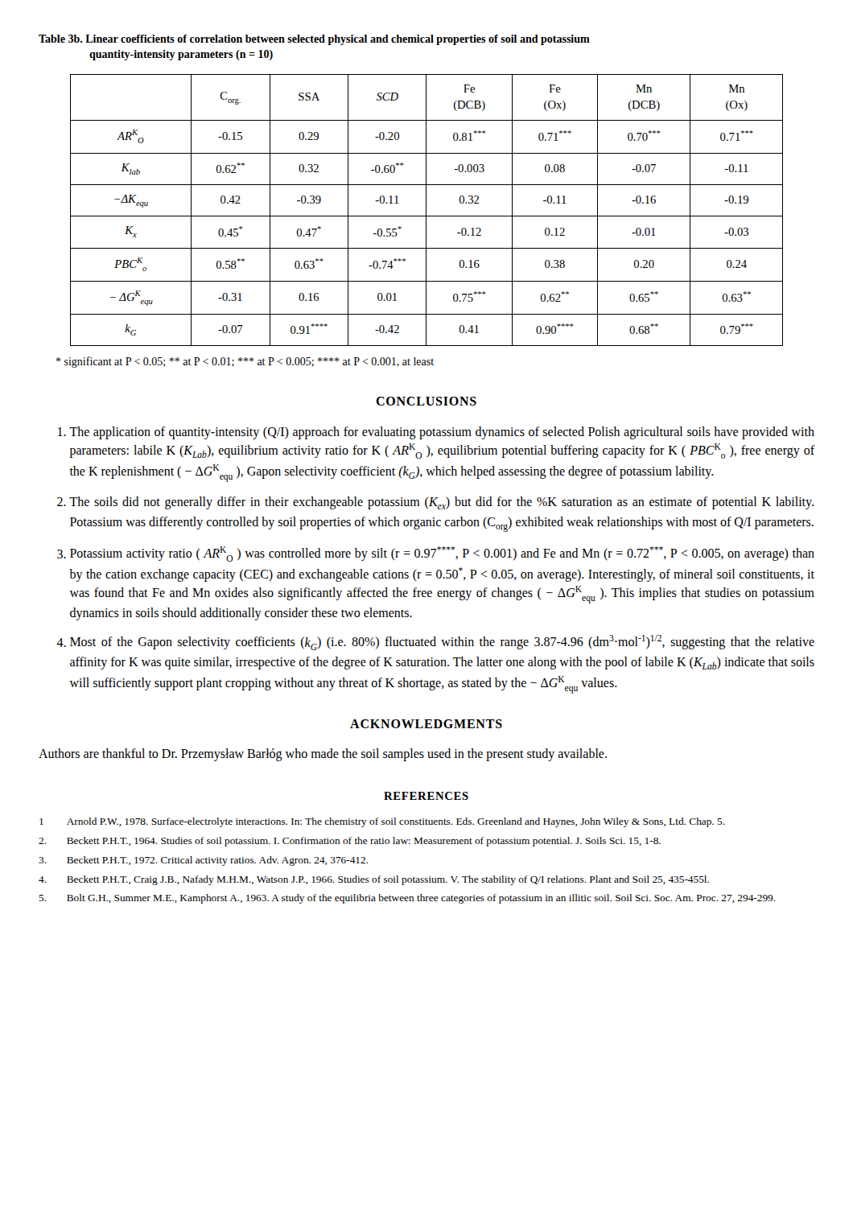Table 3b. Linear coefficients of correlation between selected physical and chemical properties of soil and potassium quantity-intensity parameters (n = 10)
| | C org. | SSA | SCD | Fe (DCB) | Fe (Ox) | Mn (DCB) | Mn (Ox) |
| --- | --- | --- | --- | --- | --- | --- | --- |
| AR K O | -0.15 | 0.29 | -0.20 | 0.81 *** | 0.71 *** | 0.70 *** | 0.71 *** |
| K lab | 0.62 ** | 0.32 | -0.60 ** | -0.003 | 0.08 | -0.07 | -0.11 |
| −Δ K equ | 0.42 | -0.39 | -0.11 | 0.32 | -0.11 | -0.16 | -0.19 |
| K x | 0.45 * | 0.47 * | -0.55 * | -0.12 | 0.12 | -0.01 | -0.03 |
| PBC K o | 0.58 ** | 0.63 ** | -0.74 *** | 0.16 | 0.38 | 0.20 | 0.24 |
| − Δ G K equ | -0.31 | 0.16 | 0.01 | 0.75 *** | 0.62 ** | 0.65 ** | 0.63 ** |
| k G | -0.07 | 0.91 **** | -0.42 | 0.41 | 0.90 **** | 0.68 ** | 0.79 *** |
* significant at P < 0.05; ** at P < 0.01; *** at P < 0.005; **** at P < 0.001, at least
CONCLUSIONS
The application of quantity-intensity (Q/I) approach for evaluating potassium dynamics of selected Polish agricultural soils have provided with parameters: labile K (KLab), equilibrium activity ratio for K ( AR KO ), equilibrium potential buffering capacity for K ( PBC Ko ), free energy of the K replenishment ( − ΔGKequ ), Gapon selectivity coefficient (kG), which helped assessing the degree of potassium lability.
The soils did not generally differ in their exchangeable potassium (Kex) but did for the %K saturation as an estimate of potential K lability. Potassium was differently controlled by soil properties of which organic carbon (Corg) exhibited weak relationships with most of Q/I parameters.
Potassium activity ratio ( AR KO ) was controlled more by silt (r = 0.97****, P < 0.001) and Fe and Mn (r = 0.72***, P < 0.005, on average) than by the cation exchange capacity (CEC) and exchangeable cations (r = 0.50*, P < 0.05, on average). Interestingly, of mineral soil constituents, it was found that Fe and Mn oxides also significantly affected the free energy of changes ( − ΔGKequ ). This implies that studies on potassium dynamics in soils should additionally consider these two elements.
Most of the Gapon selectivity coefficients (kG) (i.e. 80%) fluctuated within the range 3.87-4.96 (dm3·mol-1)1/2, suggesting that the relative affinity for K was quite similar, irrespective of the degree of K saturation. The latter one along with the pool of labile K (KLab) indicate that soils will sufficiently support plant cropping without any threat of K shortage, as stated by the − ΔGKequ values.
ACKNOWLEDGMENTS
Authors are thankful to Dr. Przemysław Barłóg who made the soil samples used in the present study available.
REFERENCES
| 1 | Arnold P.W., 1978. Surface-electrolyte interactions. In: The chemistry of soil constituents. Eds. Greenland and Haynes, John Wiley & Sons, Ltd. Chap. 5. |
| 2. | Beckett P.H.T., 1964. Studies of soil potassium. I. Confirmation of the ratio law: Measurement of potassium potential. J. Soils Sci. 15, 1-8. |
| 3. | Beckett P.H.T., 1972. Critical activity ratios. Adv. Agron. 24, 376-412. |
| 4. | Beckett P.H.T., Craig J.B., Nafady M.H.M., Watson J.P., 1966. Studies of soil potassium. V. The stability of Q/I relations. Plant and Soil 25, 435-455l. |
| 5. | Bolt G.H., Summer M.E., Kamphorst A., 1963. A study of the equilibria between three categories of potassium in an illitic soil. Soil Sci. Soc. Am. Proc. 27, 294-299. |